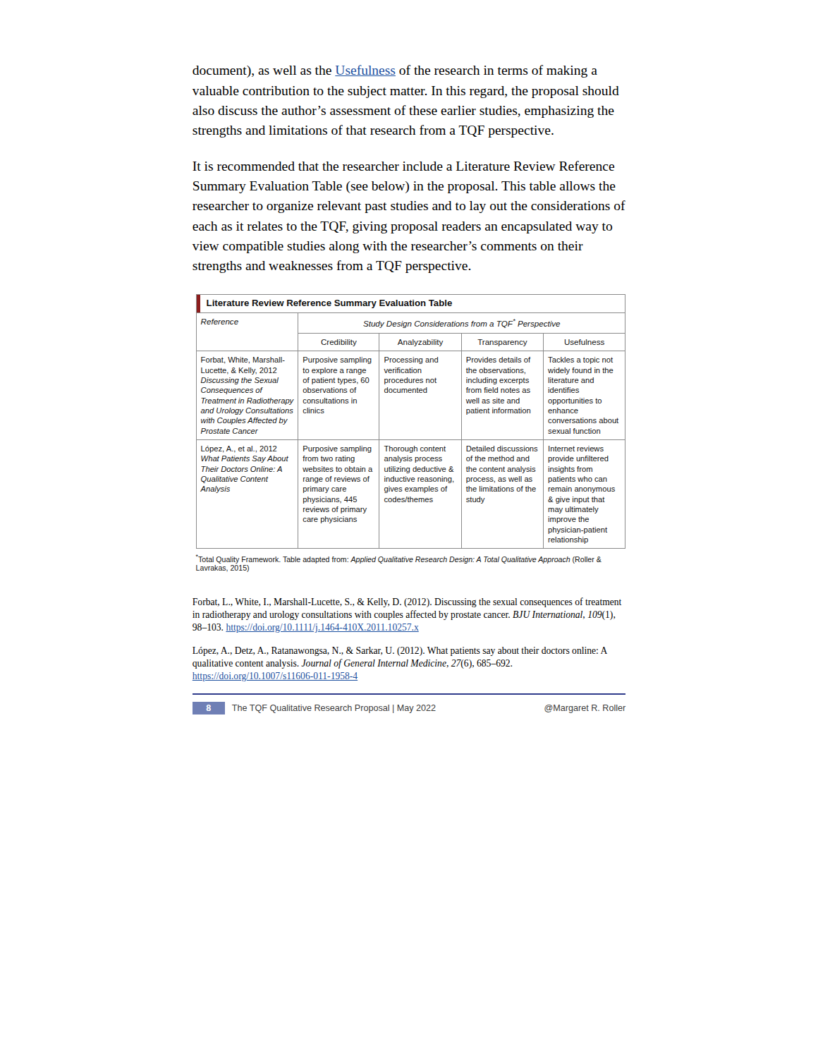document), as well as the Usefulness of the research in terms of making a valuable contribution to the subject matter. In this regard, the proposal should also discuss the author’s assessment of these earlier studies, emphasizing the strengths and limitations of that research from a TQF perspective.
It is recommended that the researcher include a Literature Review Reference Summary Evaluation Table (see below) in the proposal. This table allows the researcher to organize relevant past studies and to lay out the considerations of each as it relates to the TQF, giving proposal readers an encapsulated way to view compatible studies along with the researcher’s comments on their strengths and weaknesses from a TQF perspective.
Literature Review Reference Summary Evaluation Table
| Reference | Study Design Considerations from a TQF * Perspective |
| --- | --- |
| Credibility | Analyzability | Transparency | Usefulness |
| Forbat, White, Marshall-Lucette, & Kelly, 2012 Discussing the Sexual Consequences of Treatment in Radiotherapy and Urology Consultations with Couples Affected by Prostate Cancer | Purposive sampling to explore a range of patient types, 60 observations of consultations in clinics | Processing and verification procedures not documented | Provides details of the observations, including excerpts from field notes as well as site and patient information | Tackles a topic not widely found in the literature and identifies opportunities to enhance conversations about sexual function |
| López, A., et al., 2012 What Patients Say About Their Doctors Online: A Qualitative Content Analysis | Purposive sampling from two rating websites to obtain a range of reviews of primary care physicians, 445 reviews of primary care physicians | Thorough content analysis process utilizing deductive & inductive reasoning, gives examples of codes/themes | Detailed discussions of the method and the content analysis process, as well as the limitations of the study | Internet reviews provide unfiltered insights from patients who can remain anonymous & give input that may ultimately improve the physician-patient relationship |
*Total Quality Framework. Table adapted from: Applied Qualitative Research Design: A Total Qualitative Approach (Roller & Lavrakas, 2015)
Forbat, L., White, I., Marshall-Lucette, S., & Kelly, D. (2012). Discussing the sexual consequences of treatment in radiotherapy and urology consultations with couples affected by prostate cancer. BJU International, 109(1), 98–103. https://doi.org/10.1111/j.1464-410X.2011.10257.x
López, A., Detz, A., Ratanawongsa, N., & Sarkar, U. (2012). What patients say about their doctors online: A qualitative content analysis. Journal of General Internal Medicine, 27(6), 685–692. https://doi.org/10.1007/s11606-011-1958-4
8 The TQF Qualitative Research Proposal | May 2022 @Margaret R. Roller